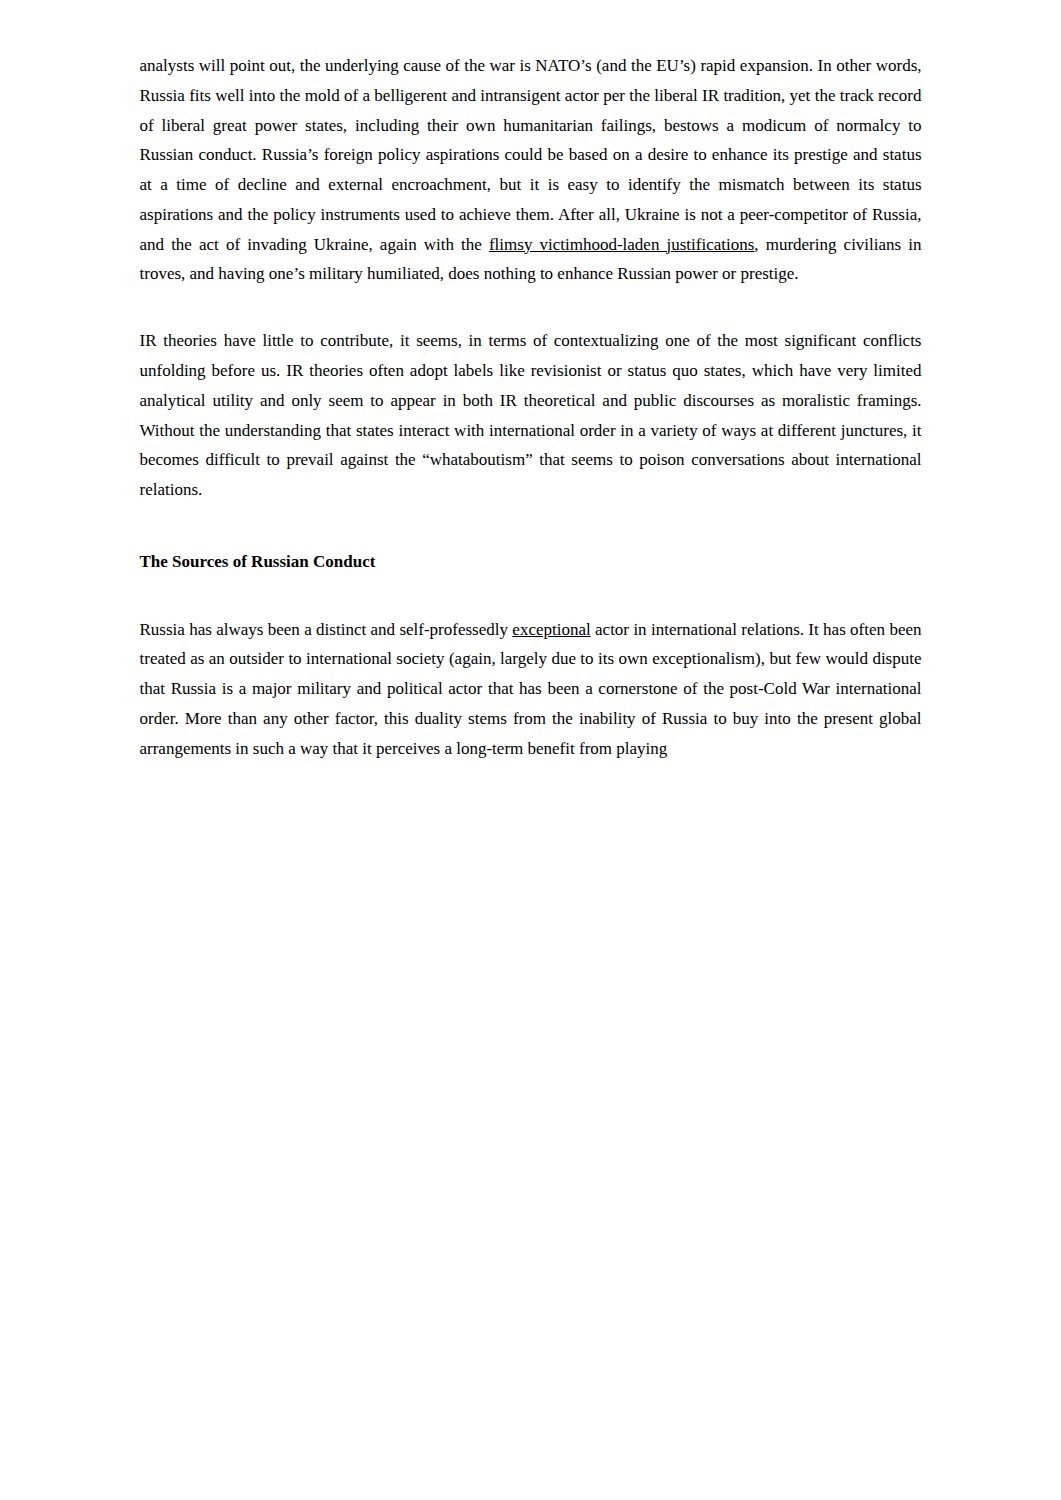analysts will point out, the underlying cause of the war is NATO’s (and the EU’s) rapid expansion. In other words, Russia fits well into the mold of a belligerent and intransigent actor per the liberal IR tradition, yet the track record of liberal great power states, including their own humanitarian failings, bestows a modicum of normalcy to Russian conduct. Russia’s foreign policy aspirations could be based on a desire to enhance its prestige and status at a time of decline and external encroachment, but it is easy to identify the mismatch between its status aspirations and the policy instruments used to achieve them. After all, Ukraine is not a peer-competitor of Russia, and the act of invading Ukraine, again with the flimsy victimhood-laden justifications, murdering civilians in troves, and having one’s military humiliated, does nothing to enhance Russian power or prestige.
IR theories have little to contribute, it seems, in terms of contextualizing one of the most significant conflicts unfolding before us. IR theories often adopt labels like revisionist or status quo states, which have very limited analytical utility and only seem to appear in both IR theoretical and public discourses as moralistic framings. Without the understanding that states interact with international order in a variety of ways at different junctures, it becomes difficult to prevail against the “whataboutism” that seems to poison conversations about international relations.
The Sources of Russian Conduct
Russia has always been a distinct and self-professedly exceptional actor in international relations. It has often been treated as an outsider to international society (again, largely due to its own exceptionalism), but few would dispute that Russia is a major military and political actor that has been a cornerstone of the post-Cold War international order. More than any other factor, this duality stems from the inability of Russia to buy into the present global arrangements in such a way that it perceives a long-term benefit from playing